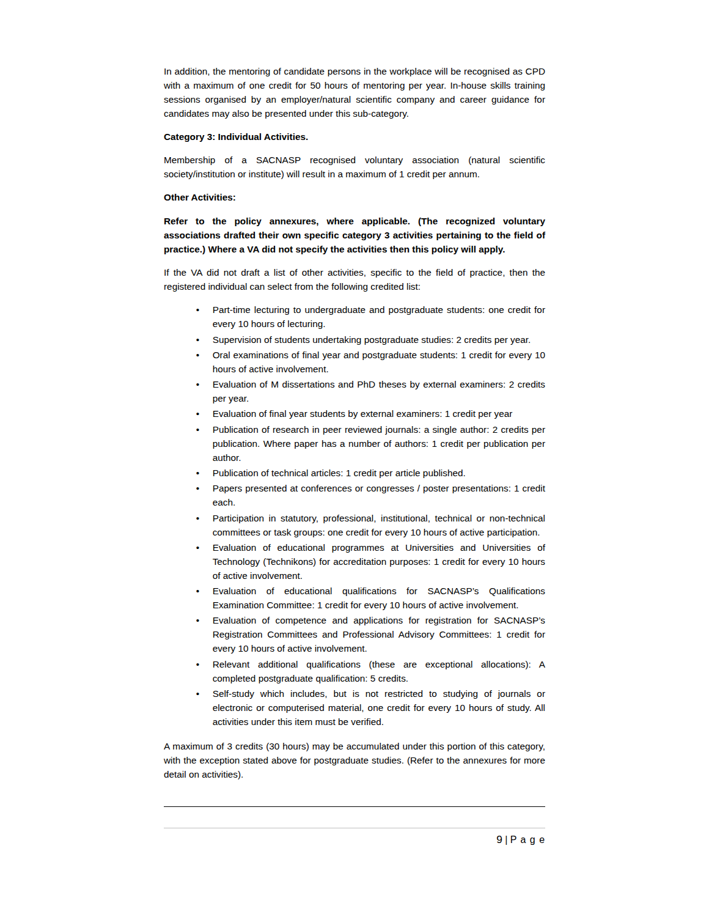In addition, the mentoring of candidate persons in the workplace will be recognised as CPD with a maximum of one credit for 50 hours of mentoring per year. In-house skills training sessions organised by an employer/natural scientific company and career guidance for candidates may also be presented under this sub-category.
Category 3: Individual Activities.
Membership of a SACNASP recognised voluntary association (natural scientific society/institution or institute) will result in a maximum of 1 credit per annum.
Other Activities:
Refer to the policy annexures, where applicable. (The recognized voluntary associations drafted their own specific category 3 activities pertaining to the field of practice.) Where a VA did not specify the activities then this policy will apply.
If the VA did not draft a list of other activities, specific to the field of practice, then the registered individual can select from the following credited list:
Part-time lecturing to undergraduate and postgraduate students: one credit for every 10 hours of lecturing.
Supervision of students undertaking postgraduate studies: 2 credits per year.
Oral examinations of final year and postgraduate students: 1 credit for every 10 hours of active involvement.
Evaluation of M dissertations and PhD theses by external examiners: 2 credits per year.
Evaluation of final year students by external examiners: 1 credit per year
Publication of research in peer reviewed journals: a single author: 2 credits per publication. Where paper has a number of authors: 1 credit per publication per author.
Publication of technical articles: 1 credit per article published.
Papers presented at conferences or congresses / poster presentations: 1 credit each.
Participation in statutory, professional, institutional, technical or non-technical committees or task groups: one credit for every 10 hours of active participation.
Evaluation of educational programmes at Universities and Universities of Technology (Technikons) for accreditation purposes: 1 credit for every 10 hours of active involvement.
Evaluation of educational qualifications for SACNASP’s Qualifications Examination Committee: 1 credit for every 10 hours of active involvement.
Evaluation of competence and applications for registration for SACNASP’s Registration Committees and Professional Advisory Committees: 1 credit for every 10 hours of active involvement.
Relevant additional qualifications (these are exceptional allocations): A completed postgraduate qualification: 5 credits.
Self-study which includes, but is not restricted to studying of journals or electronic or computerised material, one credit for every 10 hours of study. All activities under this item must be verified.
A maximum of 3 credits (30 hours) may be accumulated under this portion of this category, with the exception stated above for postgraduate studies. (Refer to the annexures for more detail on activities).
9 | P a g e